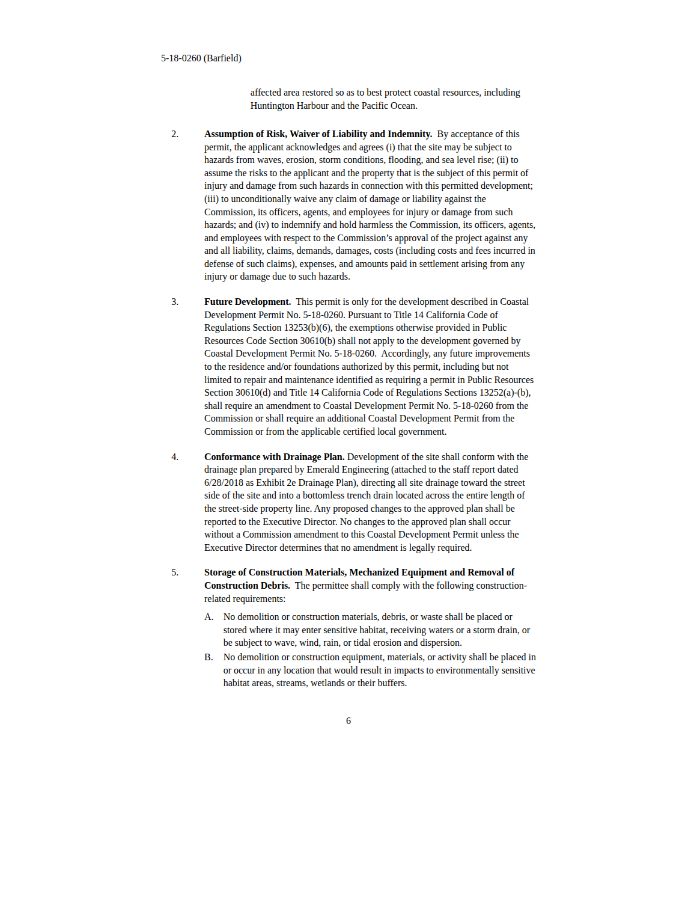5-18-0260 (Barfield)
affected area restored so as to best protect coastal resources, including Huntington Harbour and the Pacific Ocean.
2. Assumption of Risk, Waiver of Liability and Indemnity. By acceptance of this permit, the applicant acknowledges and agrees (i) that the site may be subject to hazards from waves, erosion, storm conditions, flooding, and sea level rise; (ii) to assume the risks to the applicant and the property that is the subject of this permit of injury and damage from such hazards in connection with this permitted development; (iii) to unconditionally waive any claim of damage or liability against the Commission, its officers, agents, and employees for injury or damage from such hazards; and (iv) to indemnify and hold harmless the Commission, its officers, agents, and employees with respect to the Commission’s approval of the project against any and all liability, claims, demands, damages, costs (including costs and fees incurred in defense of such claims), expenses, and amounts paid in settlement arising from any injury or damage due to such hazards.
3. Future Development. This permit is only for the development described in Coastal Development Permit No. 5-18-0260. Pursuant to Title 14 California Code of Regulations Section 13253(b)(6), the exemptions otherwise provided in Public Resources Code Section 30610(b) shall not apply to the development governed by Coastal Development Permit No. 5-18-0260. Accordingly, any future improvements to the residence and/or foundations authorized by this permit, including but not limited to repair and maintenance identified as requiring a permit in Public Resources Section 30610(d) and Title 14 California Code of Regulations Sections 13252(a)-(b), shall require an amendment to Coastal Development Permit No. 5-18-0260 from the Commission or shall require an additional Coastal Development Permit from the Commission or from the applicable certified local government.
4. Conformance with Drainage Plan. Development of the site shall conform with the drainage plan prepared by Emerald Engineering (attached to the staff report dated 6/28/2018 as Exhibit 2e Drainage Plan), directing all site drainage toward the street side of the site and into a bottomless trench drain located across the entire length of the street-side property line. Any proposed changes to the approved plan shall be reported to the Executive Director. No changes to the approved plan shall occur without a Commission amendment to this Coastal Development Permit unless the Executive Director determines that no amendment is legally required.
5. Storage of Construction Materials, Mechanized Equipment and Removal of Construction Debris. The permittee shall comply with the following construction- related requirements:
A. No demolition or construction materials, debris, or waste shall be placed or stored where it may enter sensitive habitat, receiving waters or a storm drain, or be subject to wave, wind, rain, or tidal erosion and dispersion.
B. No demolition or construction equipment, materials, or activity shall be placed in or occur in any location that would result in impacts to environmentally sensitive habitat areas, streams, wetlands or their buffers.
6